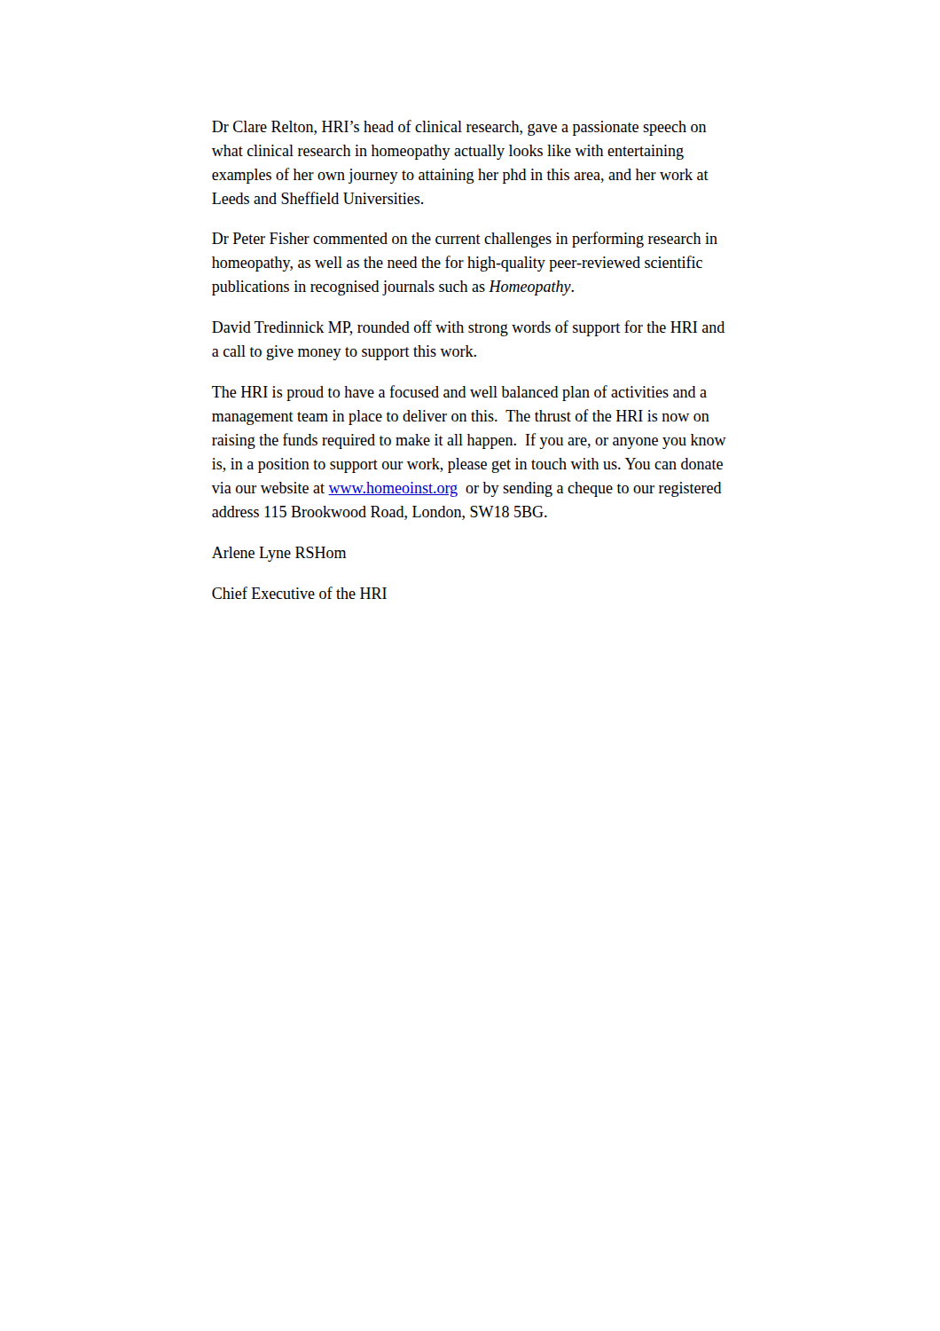Dr Clare Relton, HRI’s head of clinical research, gave a passionate speech on what clinical research in homeopathy actually looks like with entertaining examples of her own journey to attaining her phd in this area, and her work at Leeds and Sheffield Universities.
Dr Peter Fisher commented on the current challenges in performing research in homeopathy, as well as the need the for high-quality peer-reviewed scientific publications in recognised journals such as Homeopathy.
David Tredinnick MP, rounded off with strong words of support for the HRI and a call to give money to support this work.
The HRI is proud to have a focused and well balanced plan of activities and a management team in place to deliver on this. The thrust of the HRI is now on raising the funds required to make it all happen. If you are, or anyone you know is, in a position to support our work, please get in touch with us. You can donate via our website at www.homeoinst.org or by sending a cheque to our registered address 115 Brookwood Road, London, SW18 5BG.
Arlene Lyne RSHom
Chief Executive of the HRI